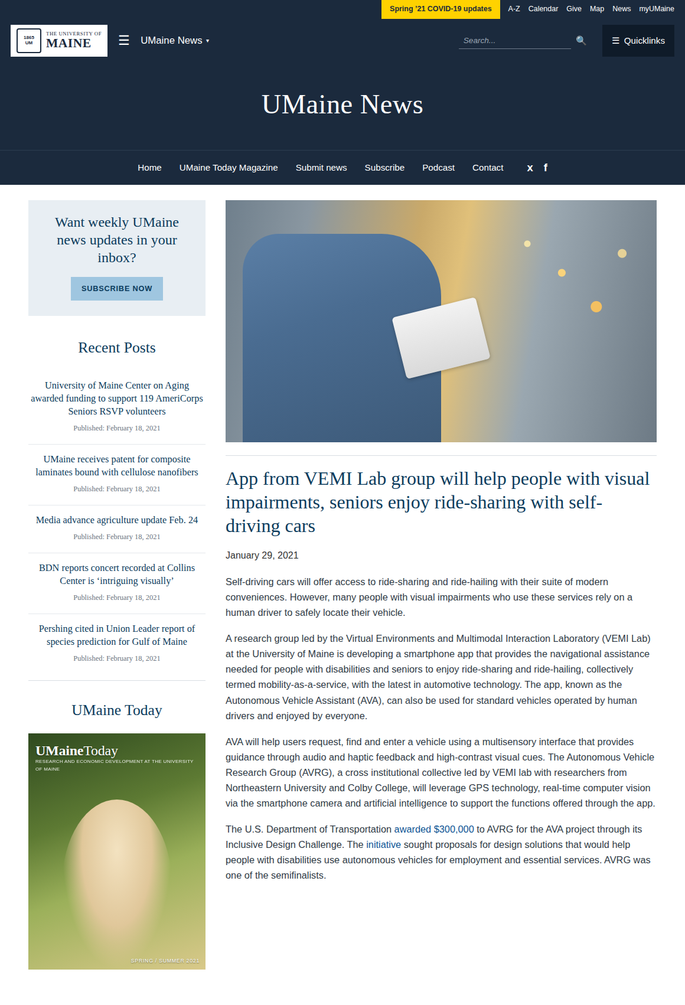Spring ’21 COVID-19 updates
A-Z Calendar Give Map News myUMaine
1865
UM The University of MAINE ☰ UMaine News ▾ Search 🔍
☰ Quicklinks
UMaine News
Home UMaine Today Magazine Submit news Subscribe Podcast Contact x f
Want weekly UMaine news updates in your inbox?
Subscribe Now
Recent Posts
University of Maine Center on Aging awarded funding to support 119 AmeriCorps Seniors RSVP volunteers Published: February 18, 2021
UMaine receives patent for composite laminates bound with cellulose nanofibers Published: February 18, 2021
Media advance agriculture update Feb. 24 Published: February 18, 2021
BDN reports concert recorded at Collins Center is ‘intriguing visually’ Published: February 18, 2021
Pershing cited in Union Leader report of species prediction for Gulf of Maine Published: February 18, 2021
UMaine Today
UMaineToday
Research and Economic Development at the University of Maine
Spring / Summer 2021
App from VEMI Lab group will help people with visual impairments, seniors enjoy ride-sharing with self-driving cars
January 29, 2021
Self-driving cars will offer access to ride-sharing and ride-hailing with their suite of modern conveniences. However, many people with visual impairments who use these services rely on a human driver to safely locate their vehicle.
A research group led by the Virtual Environments and Multimodal Interaction Laboratory (VEMI Lab) at the University of Maine is developing a smartphone app that provides the navigational assistance needed for people with disabilities and seniors to enjoy ride-sharing and ride-hailing, collectively termed mobility-as-a-service, with the latest in automotive technology. The app, known as the Autonomous Vehicle Assistant (AVA), can also be used for standard vehicles operated by human drivers and enjoyed by everyone.
AVA will help users request, find and enter a vehicle using a multisensory interface that provides guidance through audio and haptic feedback and high-contrast visual cues. The Autonomous Vehicle Research Group (AVRG), a cross institutional collective led by VEMI lab with researchers from Northeastern University and Colby College, will leverage GPS technology, real-time computer vision via the smartphone camera and artificial intelligence to support the functions offered through the app.
The U.S. Department of Transportation awarded $300,000 to AVRG for the AVA project through its Inclusive Design Challenge. The initiative sought proposals for design solutions that would help people with disabilities use autonomous vehicles for employment and essential services. AVRG was one of the semifinalists.